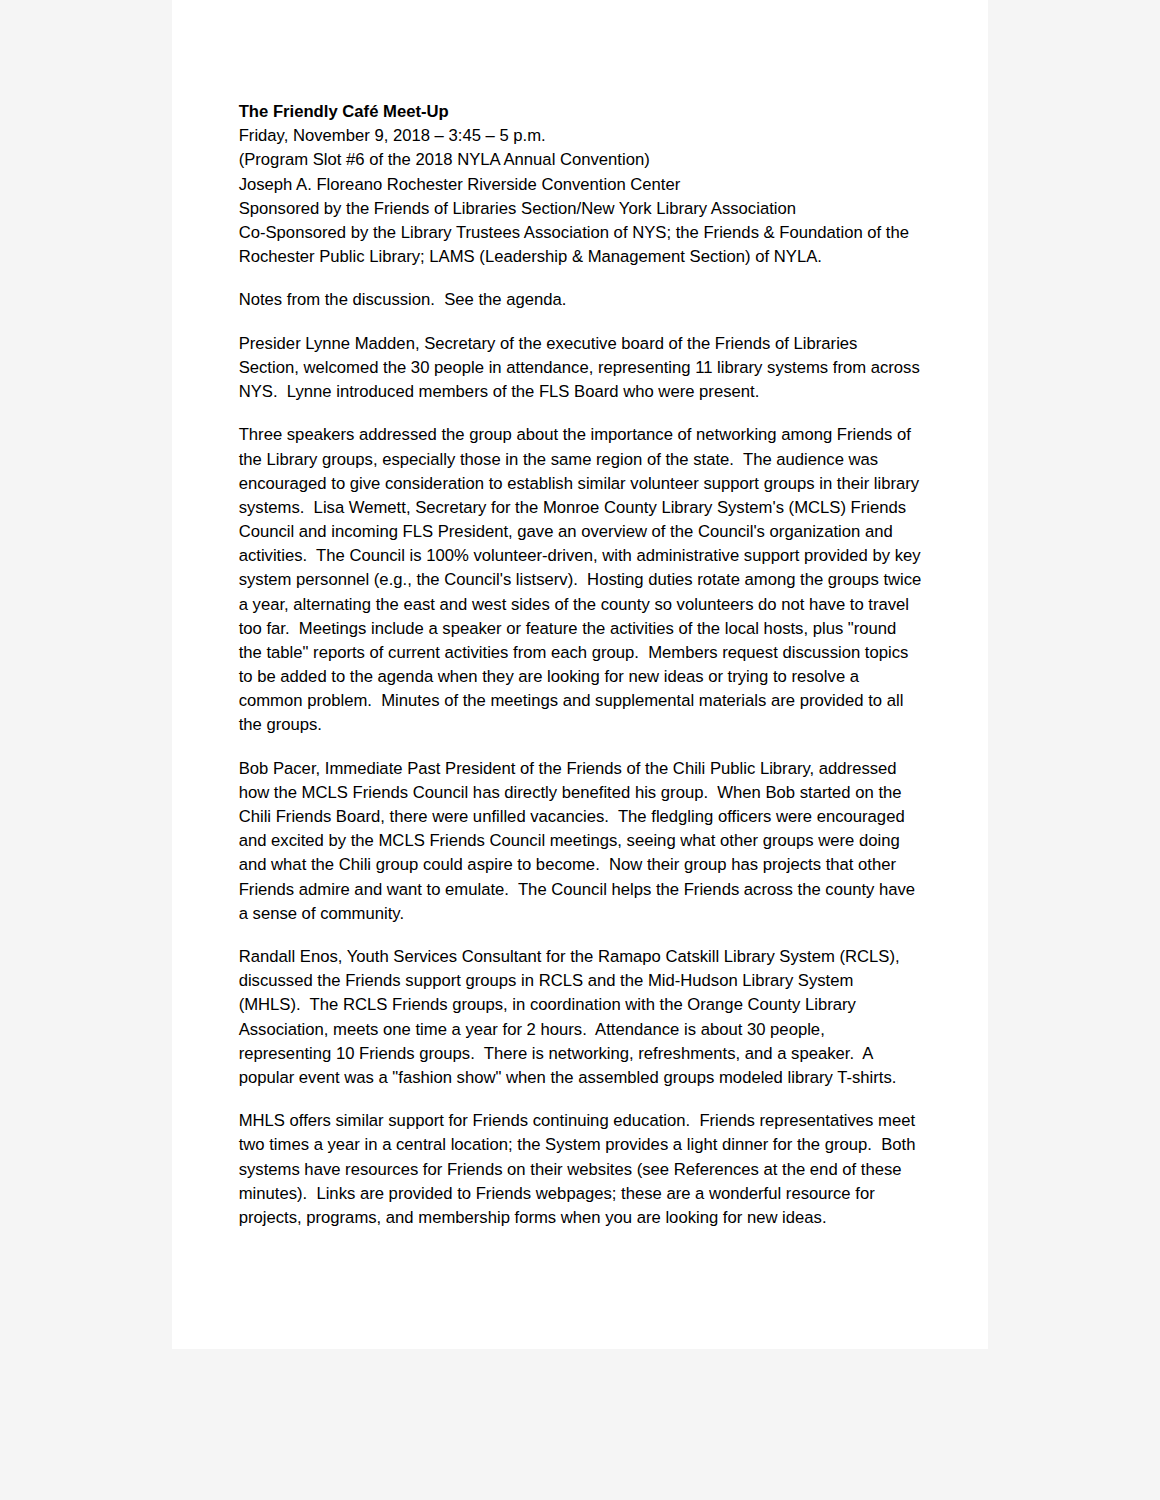The Friendly Café Meet-Up
Friday, November 9, 2018 – 3:45 – 5 p.m.
(Program Slot #6 of the 2018 NYLA Annual Convention)
Joseph A. Floreano Rochester Riverside Convention Center
Sponsored by the Friends of Libraries Section/New York Library Association
Co-Sponsored by the Library Trustees Association of NYS; the Friends & Foundation of the Rochester Public Library; LAMS (Leadership & Management Section) of NYLA.
Notes from the discussion. See the agenda.
Presider Lynne Madden, Secretary of the executive board of the Friends of Libraries Section, welcomed the 30 people in attendance, representing 11 library systems from across NYS. Lynne introduced members of the FLS Board who were present.
Three speakers addressed the group about the importance of networking among Friends of the Library groups, especially those in the same region of the state. The audience was encouraged to give consideration to establish similar volunteer support groups in their library systems. Lisa Wemett, Secretary for the Monroe County Library System's (MCLS) Friends Council and incoming FLS President, gave an overview of the Council's organization and activities. The Council is 100% volunteer-driven, with administrative support provided by key system personnel (e.g., the Council's listserv). Hosting duties rotate among the groups twice a year, alternating the east and west sides of the county so volunteers do not have to travel too far. Meetings include a speaker or feature the activities of the local hosts, plus "round the table" reports of current activities from each group. Members request discussion topics to be added to the agenda when they are looking for new ideas or trying to resolve a common problem. Minutes of the meetings and supplemental materials are provided to all the groups.
Bob Pacer, Immediate Past President of the Friends of the Chili Public Library, addressed how the MCLS Friends Council has directly benefited his group. When Bob started on the Chili Friends Board, there were unfilled vacancies. The fledgling officers were encouraged and excited by the MCLS Friends Council meetings, seeing what other groups were doing and what the Chili group could aspire to become. Now their group has projects that other Friends admire and want to emulate. The Council helps the Friends across the county have a sense of community.
Randall Enos, Youth Services Consultant for the Ramapo Catskill Library System (RCLS), discussed the Friends support groups in RCLS and the Mid-Hudson Library System (MHLS). The RCLS Friends groups, in coordination with the Orange County Library Association, meets one time a year for 2 hours. Attendance is about 30 people, representing 10 Friends groups. There is networking, refreshments, and a speaker. A popular event was a "fashion show" when the assembled groups modeled library T-shirts.
MHLS offers similar support for Friends continuing education. Friends representatives meet two times a year in a central location; the System provides a light dinner for the group. Both systems have resources for Friends on their websites (see References at the end of these minutes). Links are provided to Friends webpages; these are a wonderful resource for projects, programs, and membership forms when you are looking for new ideas.